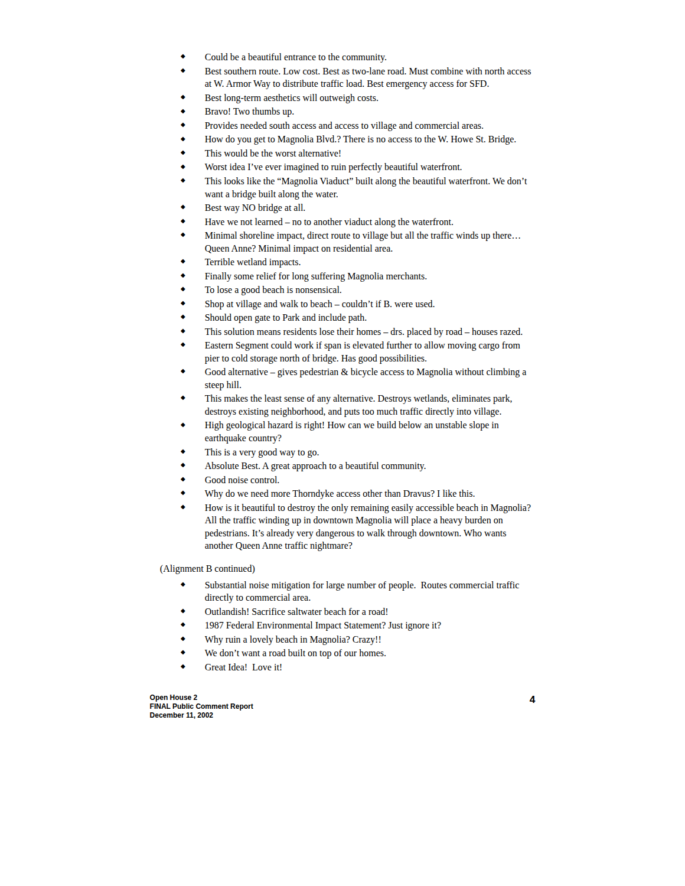Could be a beautiful entrance to the community.
Best southern route. Low cost. Best as two-lane road. Must combine with north access at W. Armor Way to distribute traffic load. Best emergency access for SFD.
Best long-term aesthetics will outweigh costs.
Bravo! Two thumbs up.
Provides needed south access and access to village and commercial areas.
How do you get to Magnolia Blvd.? There is no access to the W. Howe St. Bridge.
This would be the worst alternative!
Worst idea I’ve ever imagined to ruin perfectly beautiful waterfront.
This looks like the “Magnolia Viaduct” built along the beautiful waterfront. We don’t want a bridge built along the water.
Best way NO bridge at all.
Have we not learned – no to another viaduct along the waterfront.
Minimal shoreline impact, direct route to village but all the traffic winds up there…Queen Anne? Minimal impact on residential area.
Terrible wetland impacts.
Finally some relief for long suffering Magnolia merchants.
To lose a good beach is nonsensical.
Shop at village and walk to beach – couldn’t if B. were used.
Should open gate to Park and include path.
This solution means residents lose their homes – drs. placed by road – houses razed.
Eastern Segment could work if span is elevated further to allow moving cargo from pier to cold storage north of bridge. Has good possibilities.
Good alternative – gives pedestrian & bicycle access to Magnolia without climbing a steep hill.
This makes the least sense of any alternative. Destroys wetlands, eliminates park, destroys existing neighborhood, and puts too much traffic directly into village.
High geological hazard is right! How can we build below an unstable slope in earthquake country?
This is a very good way to go.
Absolute Best. A great approach to a beautiful community.
Good noise control.
Why do we need more Thorndyke access other than Dravus? I like this.
How is it beautiful to destroy the only remaining easily accessible beach in Magnolia? All the traffic winding up in downtown Magnolia will place a heavy burden on pedestrians. It’s already very dangerous to walk through downtown. Who wants another Queen Anne traffic nightmare?
(Alignment B continued)
Substantial noise mitigation for large number of people. Routes commercial traffic directly to commercial area.
Outlandish! Sacrifice saltwater beach for a road!
1987 Federal Environmental Impact Statement? Just ignore it?
Why ruin a lovely beach in Magnolia? Crazy!!
We don’t want a road built on top of our homes.
Great Idea! Love it!
4 Open House 2
FINAL Public Comment Report
December 11, 2002